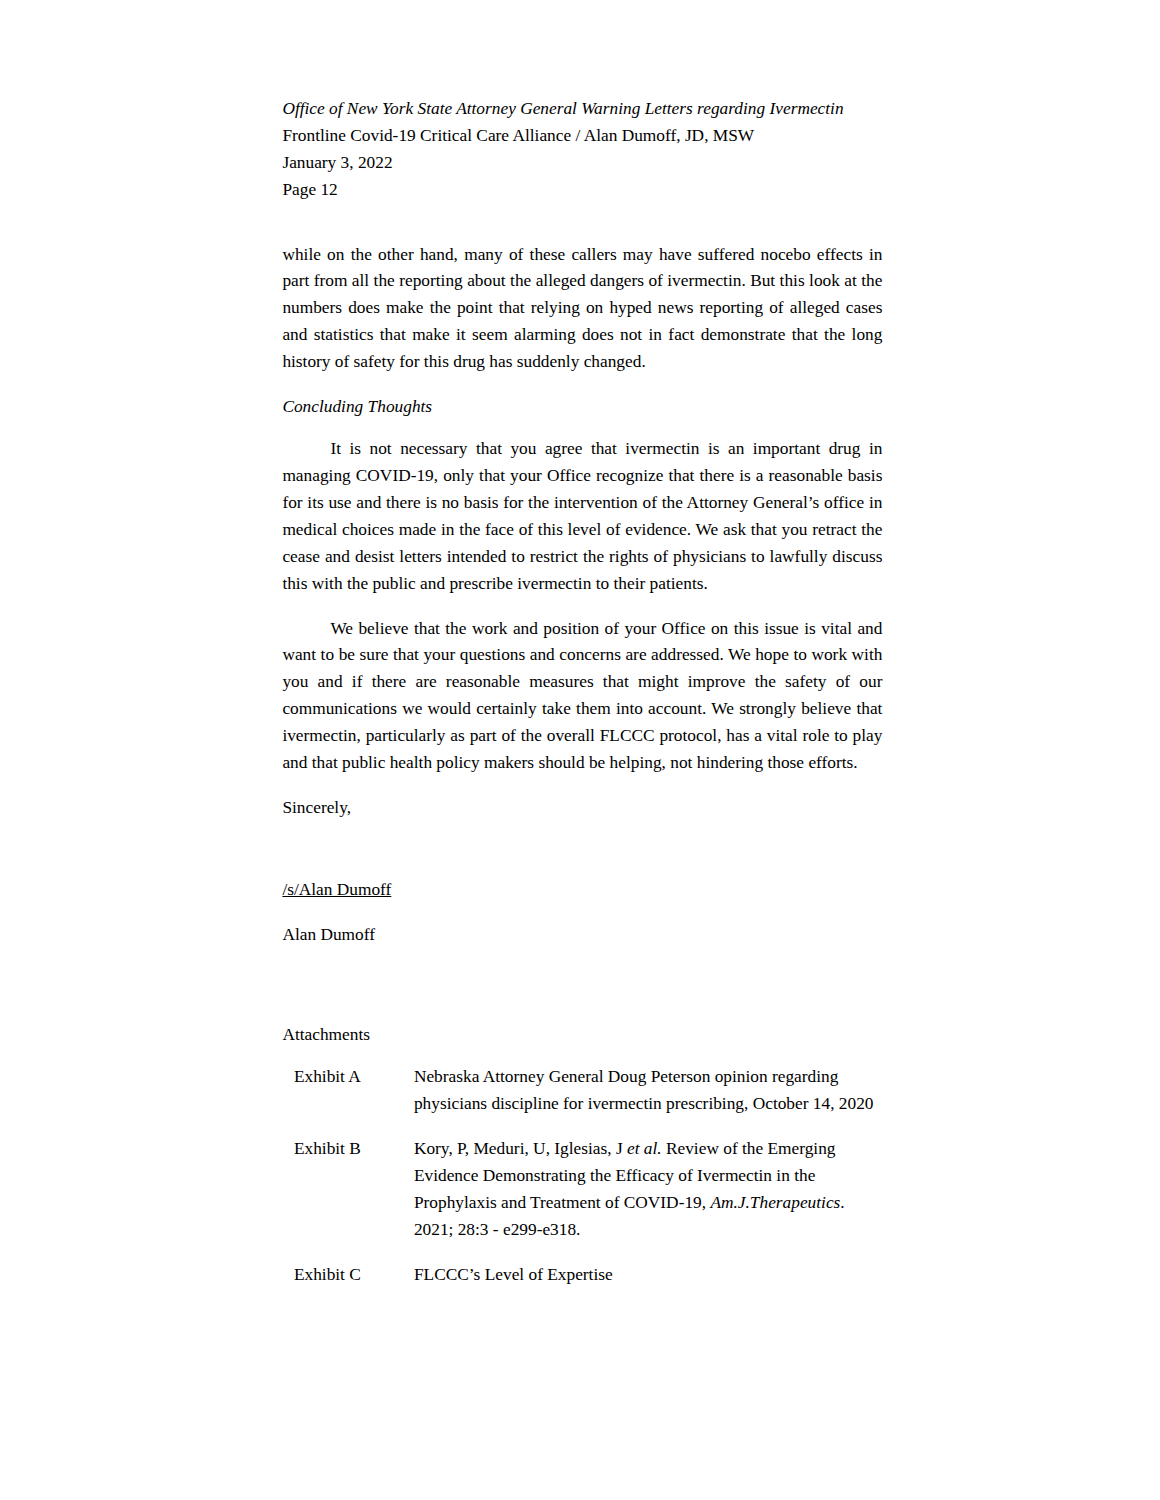Office of New York State Attorney General Warning Letters regarding Ivermectin
Frontline Covid-19 Critical Care Alliance / Alan Dumoff, JD, MSW
January 3, 2022
Page 12
while on the other hand, many of these callers may have suffered nocebo effects in part from all the reporting about the alleged dangers of ivermectin. But this look at the numbers does make the point that relying on hyped news reporting of alleged cases and statistics that make it seem alarming does not in fact demonstrate that the long history of safety for this drug has suddenly changed.
Concluding Thoughts
It is not necessary that you agree that ivermectin is an important drug in managing COVID-19, only that your Office recognize that there is a reasonable basis for its use and there is no basis for the intervention of the Attorney General’s office in medical choices made in the face of this level of evidence. We ask that you retract the cease and desist letters intended to restrict the rights of physicians to lawfully discuss this with the public and prescribe ivermectin to their patients.
We believe that the work and position of your Office on this issue is vital and want to be sure that your questions and concerns are addressed. We hope to work with you and if there are reasonable measures that might improve the safety of our communications we would certainly take them into account. We strongly believe that ivermectin, particularly as part of the overall FLCCC protocol, has a vital role to play and that public health policy makers should be helping, not hindering those efforts.
Sincerely,
/s/Alan Dumoff
Alan Dumoff
Attachments
| Exhibit A | Nebraska Attorney General Doug Peterson opinion regarding physicians discipline for ivermectin prescribing, October 14, 2020 |
| Exhibit B | Kory, P, Meduri, U, Iglesias, J et al. Review of the Emerging Evidence Demonstrating the Efficacy of Ivermectin in the Prophylaxis and Treatment of COVID-19, Am.J.Therapeutics . 2021; 28:3 - e299-e318. |
| Exhibit C | FLCCC’s Level of Expertise |